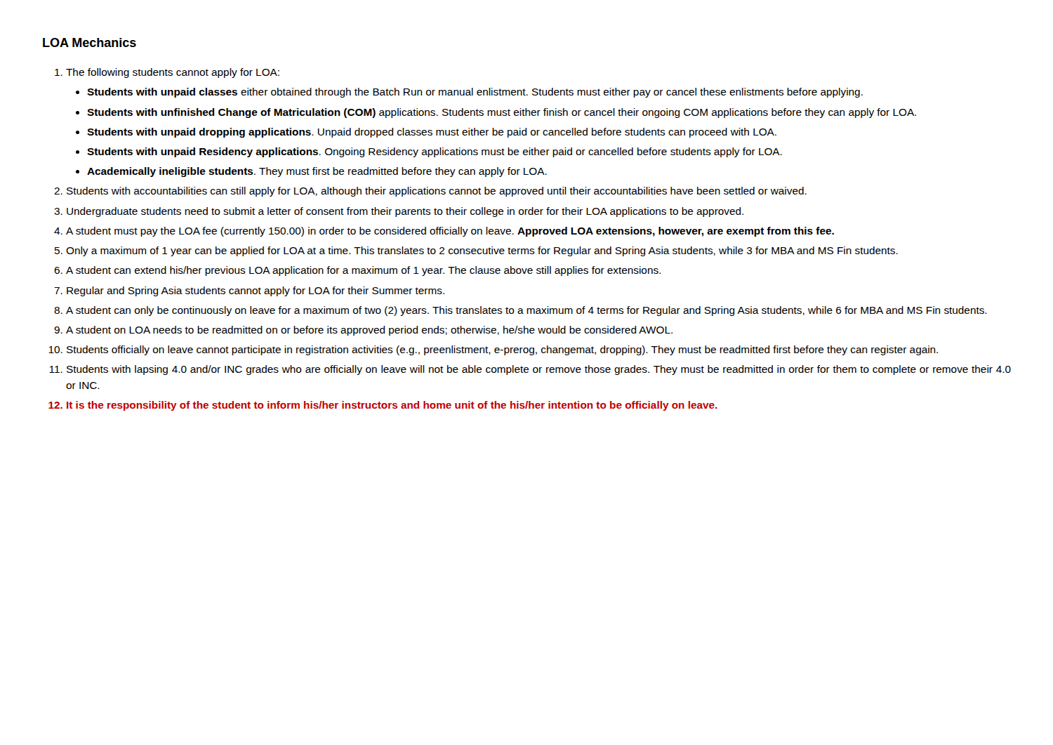LOA Mechanics
The following students cannot apply for LOA:
Students with unpaid classes either obtained through the Batch Run or manual enlistment. Students must either pay or cancel these enlistments before applying.
Students with unfinished Change of Matriculation (COM) applications. Students must either finish or cancel their ongoing COM applications before they can apply for LOA.
Students with unpaid dropping applications. Unpaid dropped classes must either be paid or cancelled before students can proceed with LOA.
Students with unpaid Residency applications. Ongoing Residency applications must be either paid or cancelled before students apply for LOA.
Academically ineligible students. They must first be readmitted before they can apply for LOA.
Students with accountabilities can still apply for LOA, although their applications cannot be approved until their accountabilities have been settled or waived.
Undergraduate students need to submit a letter of consent from their parents to their college in order for their LOA applications to be approved.
A student must pay the LOA fee (currently 150.00) in order to be considered officially on leave. Approved LOA extensions, however, are exempt from this fee.
Only a maximum of 1 year can be applied for LOA at a time. This translates to 2 consecutive terms for Regular and Spring Asia students, while 3 for MBA and MS Fin students.
A student can extend his/her previous LOA application for a maximum of 1 year. The clause above still applies for extensions.
Regular and Spring Asia students cannot apply for LOA for their Summer terms.
A student can only be continuously on leave for a maximum of two (2) years. This translates to a maximum of 4 terms for Regular and Spring Asia students, while 6 for MBA and MS Fin students.
A student on LOA needs to be readmitted on or before its approved period ends; otherwise, he/she would be considered AWOL.
Students officially on leave cannot participate in registration activities (e.g., preenlistment, e-prerog, changemat, dropping). They must be readmitted first before they can register again.
Students with lapsing 4.0 and/or INC grades who are officially on leave will not be able complete or remove those grades. They must be readmitted in order for them to complete or remove their 4.0 or INC.
It is the responsibility of the student to inform his/her instructors and home unit of the his/her intention to be officially on leave.